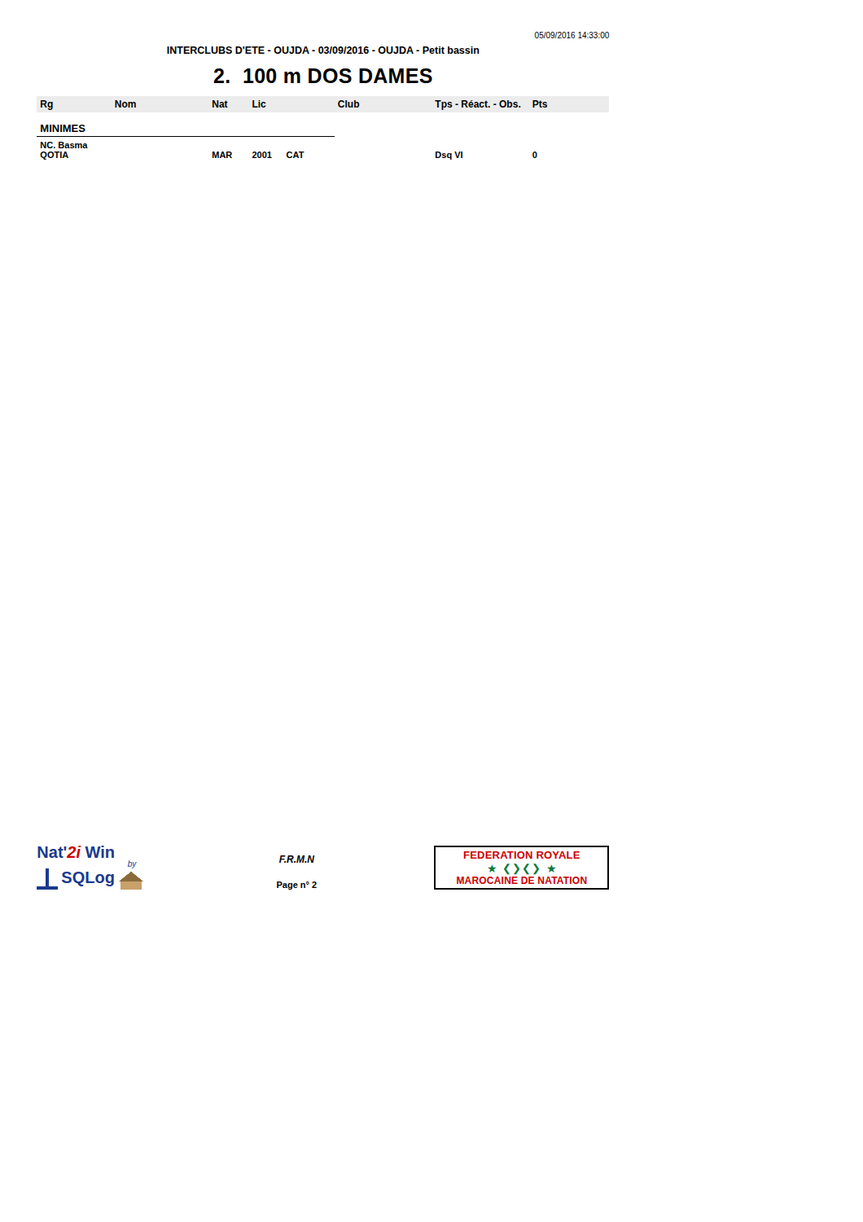05/09/2016 14:33:00
INTERCLUBS D'ETE - OUJDA - 03/09/2016 - OUJDA - Petit bassin
2. 100 m DOS DAMES
| Rg | Nom | Nat | Lic | Club | Tps - Réact. - Obs. | Pts |
| --- | --- | --- | --- | --- | --- | --- |
| MINIMES | |
| NC. Basma QOTIA | | MAR | 2001 | CAT | | Dsq VI | 0 |
Nat'2i Win
by
SQLog
F.R.M.N
Page n° 2
FEDERATION ROYALE
★ ❮❯❮❯ ★
MAROCAINE DE NATATION